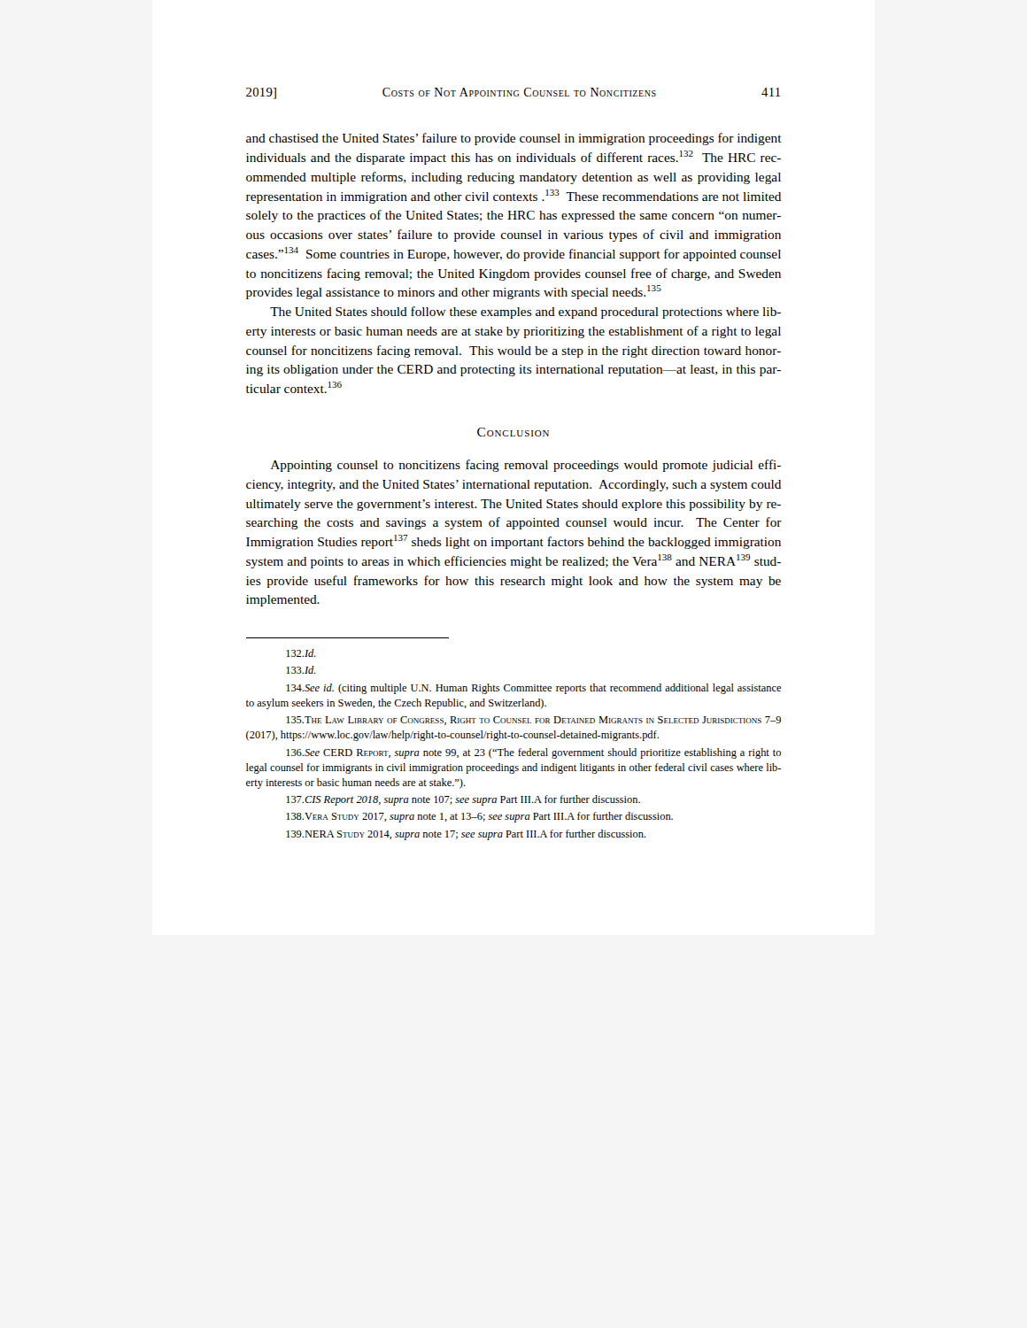2019] Costs of Not Appointing Counsel to Noncitizens 411
and chastised the United States’ failure to provide counsel in immigration proceedings for indigent individuals and the disparate impact this has on individuals of different races.132 The HRC recommended multiple reforms, including reducing mandatory detention as well as providing legal representation in immigration and other civil contexts .133 These recommendations are not limited solely to the practices of the United States; the HRC has expressed the same concern “on numerous occasions over states’ failure to provide counsel in various types of civil and immigration cases.”134 Some countries in Europe, however, do provide financial support for appointed counsel to noncitizens facing removal; the United Kingdom provides counsel free of charge, and Sweden provides legal assistance to minors and other migrants with special needs.135
The United States should follow these examples and expand procedural protections where liberty interests or basic human needs are at stake by prioritizing the establishment of a right to legal counsel for noncitizens facing removal. This would be a step in the right direction toward honoring its obligation under the CERD and protecting its international reputation—at least, in this particular context.136
Conclusion
Appointing counsel to noncitizens facing removal proceedings would promote judicial efficiency, integrity, and the United States’ international reputation. Accordingly, such a system could ultimately serve the government’s interest. The United States should explore this possibility by researching the costs and savings a system of appointed counsel would incur. The Center for Immigration Studies report137 sheds light on important factors behind the backlogged immigration system and points to areas in which efficiencies might be realized; the Vera138 and NERA139 studies provide useful frameworks for how this research might look and how the system may be implemented.
132. Id.
133. Id.
134. See id. (citing multiple U.N. Human Rights Committee reports that recommend additional legal assistance to asylum seekers in Sweden, the Czech Republic, and Switzerland).
135. The Law Library of Congress, Right to Counsel for Detained Migrants in Selected Jurisdictions 7–9 (2017), https://www.loc.gov/law/help/right-to-counsel/right-to-counsel-detained-migrants.pdf.
136. See CERD Report, supra note 99, at 23 (“The federal government should prioritize establishing a right to legal counsel for immigrants in civil immigration proceedings and indigent litigants in other federal civil cases where liberty interests or basic human needs are at stake.”).
137. CIS Report 2018, supra note 107; see supra Part III.A for further discussion.
138. Vera Study 2017, supra note 1, at 13–6; see supra Part III.A for further discussion.
139. NERA Study 2014, supra note 17; see supra Part III.A for further discussion.